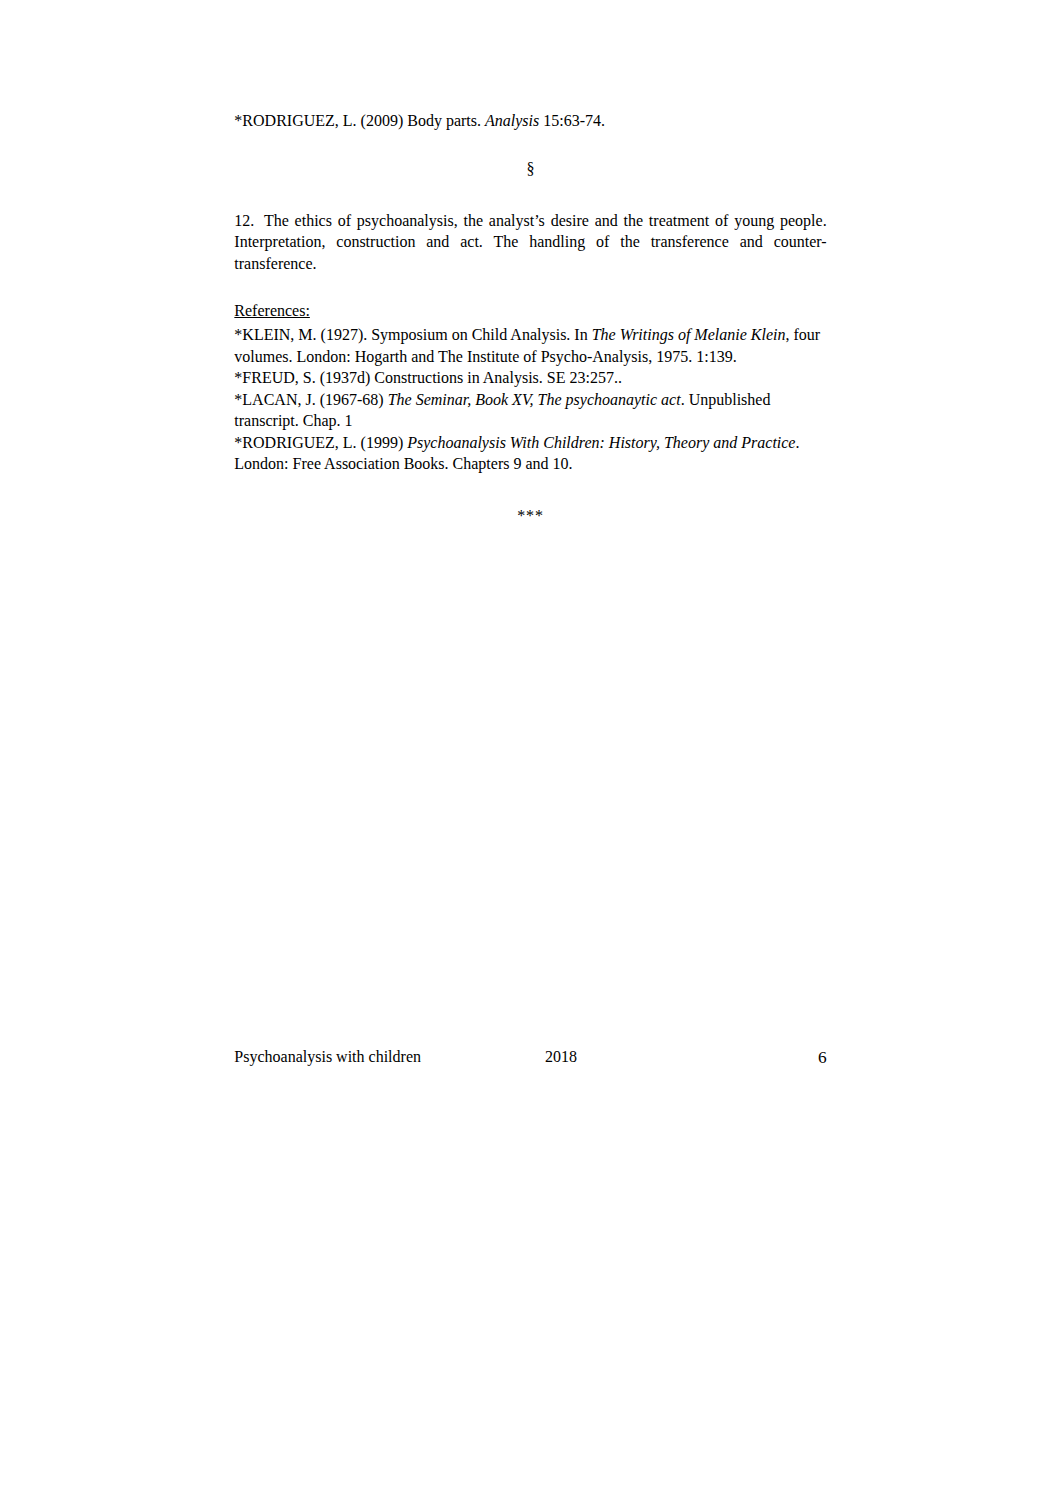*RODRIGUEZ, L. (2009) Body parts. Analysis 15:63-74.
§
12. The ethics of psychoanalysis, the analyst’s desire and the treatment of young people. Interpretation, construction and act. The handling of the transference and counter-transference.
References:
*KLEIN, M. (1927). Symposium on Child Analysis. In The Writings of Melanie Klein, four volumes. London: Hogarth and The Institute of Psycho-Analysis, 1975. 1:139.
*FREUD, S. (1937d) Constructions in Analysis. SE 23:257..
*LACAN, J. (1967-68) The Seminar, Book XV, The psychoanaytic act. Unpublished transcript. Chap. 1
*RODRIGUEZ, L. (1999) Psychoanalysis With Children: History, Theory and Practice. London: Free Association Books. Chapters 9 and 10.
***
6 Psychoanalysis with children 2018